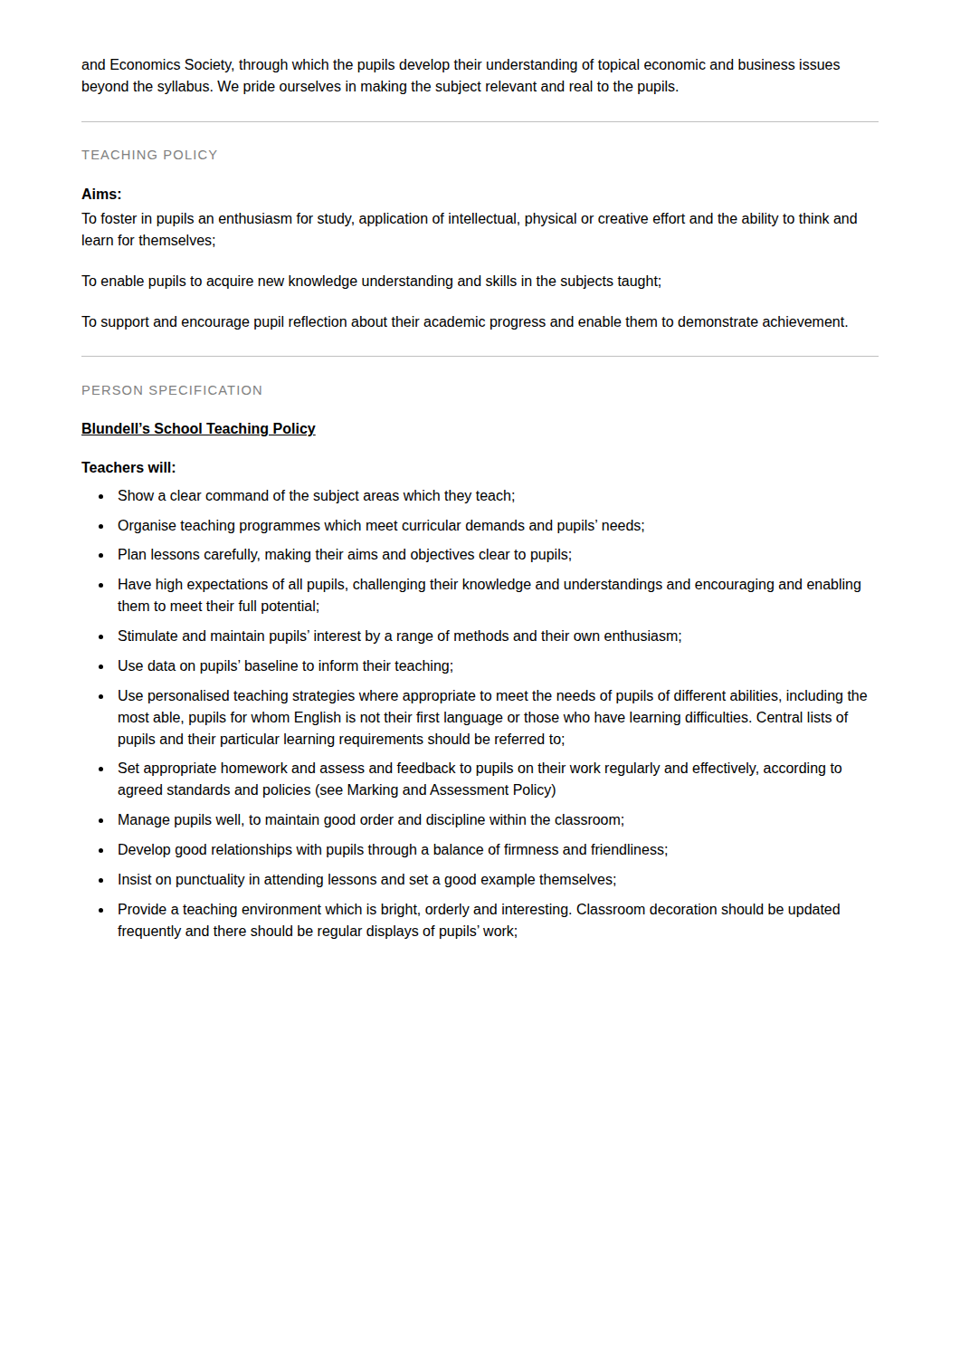and Economics Society, through which the pupils develop their understanding of topical economic and business issues beyond the syllabus. We pride ourselves in making the subject relevant and real to the pupils.
Teaching Policy
Aims:
To foster in pupils an enthusiasm for study, application of intellectual, physical or creative effort and the ability to think and learn for themselves;
To enable pupils to acquire new knowledge understanding and skills in the subjects taught;
To support and encourage pupil reflection about their academic progress and enable them to demonstrate achievement.
Person Specification
Blundell’s School Teaching Policy
Teachers will:
Show a clear command of the subject areas which they teach;
Organise teaching programmes which meet curricular demands and pupils’ needs;
Plan lessons carefully, making their aims and objectives clear to pupils;
Have high expectations of all pupils, challenging their knowledge and understandings and encouraging and enabling them to meet their full potential;
Stimulate and maintain pupils’ interest by a range of methods and their own enthusiasm;
Use data on pupils’ baseline to inform their teaching;
Use personalised teaching strategies where appropriate to meet the needs of pupils of different abilities, including the most able, pupils for whom English is not their first language or those who have learning difficulties. Central lists of pupils and their particular learning requirements should be referred to;
Set appropriate homework and assess and feedback to pupils on their work regularly and effectively, according to agreed standards and policies (see Marking and Assessment Policy)
Manage pupils well, to maintain good order and discipline within the classroom;
Develop good relationships with pupils through a balance of firmness and friendliness;
Insist on punctuality in attending lessons and set a good example themselves;
Provide a teaching environment which is bright, orderly and interesting. Classroom decoration should be updated frequently and there should be regular displays of pupils’ work;